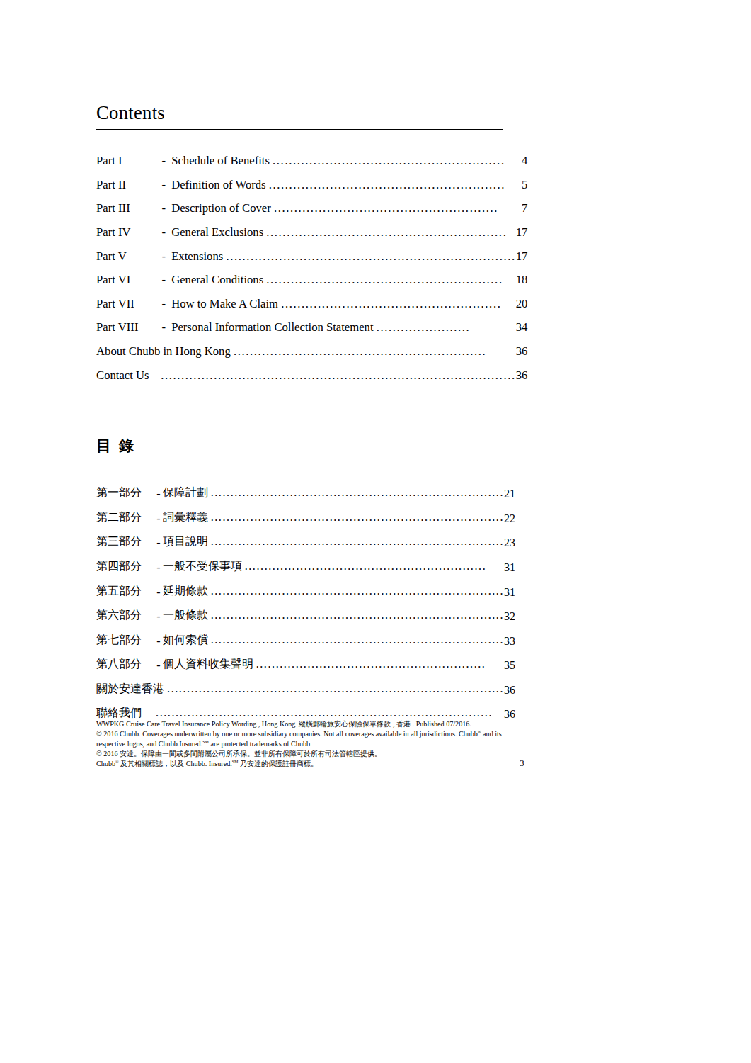Contents
| Part I | - | Schedule of Benefits ......................................................... | 4 |
| Part II | - | Definition of Words .......................................................... | 5 |
| Part III | - | Description of Cover ....................................................... | 7 |
| Part IV | - | General Exclusions ........................................................... | 17 |
| Part V | - | Extensions ....................................................................... | 17 |
| Part VI | - | General Conditions .......................................................... | 18 |
| Part VII | - | How to Make A Claim ...................................................... | 20 |
| Part VIII | - | Personal Information Collection Statement ....................... | 34 |
| About Chubb in Hong Kong .............................................................. | 36 |
| Contact Us ....................................................................................... | 36 |
目 錄
| 第一部分 | - | 保障計劃 .......................................................................... | 21 |
| 第二部分 | - | 詞彙釋義 .......................................................................... | 22 |
| 第三部分 | - | 項目說明 .......................................................................... | 23 |
| 第四部分 | - | 一般不受保事項 ............................................................. | 31 |
| 第五部分 | - | 延期條款 .......................................................................... | 31 |
| 第六部分 | - | 一般條款 .......................................................................... | 32 |
| 第七部分 | - | 如何索償 .......................................................................... | 33 |
| 第八部分 | - | 個人資料收集聲明 .......................................................... | 35 |
| 關於安達香港 ..................................................................................... | 36 |
| 聯絡我們 ..................................................................................... | 36 |
WWPKG Cruise Care Travel Insurance Policy Wording , Hong Kong 縱橫郵輪旅安心保險保單條款 , 香港 . Published 07/2016.
© 2016 Chubb. Coverages underwritten by one or more subsidiary companies. Not all coverages available in all jurisdictions. Chubb® and its respective logos, and Chubb.Insured.SM are protected trademarks of Chubb.
© 2016 安達。保障由一間或多間附屬公司所承保。並非所有保障可於所有司法管轄區提供。
Chubb® 及其相關標誌，以及 Chubb. Insured.SM 乃安達的保護註冊商標。
3